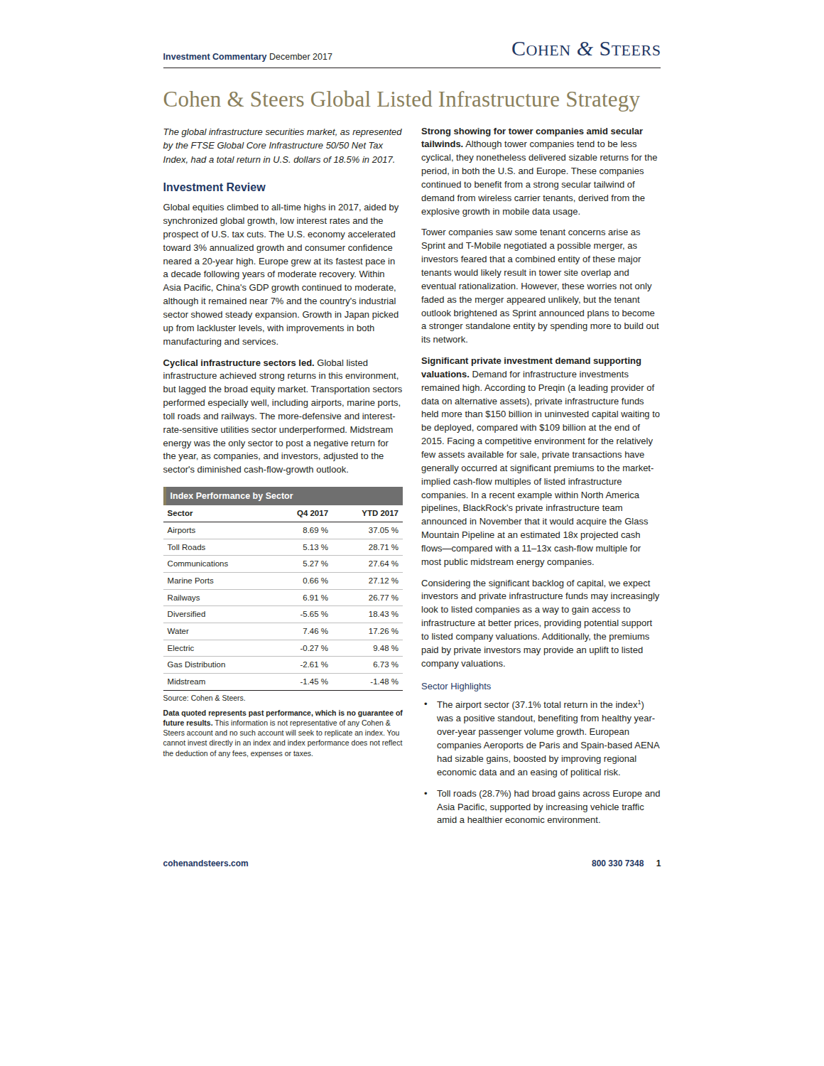Investment Commentary December 2017
COHEN & STEERS
Cohen & Steers Global Listed Infrastructure Strategy
The global infrastructure securities market, as represented by the FTSE Global Core Infrastructure 50/50 Net Tax Index, had a total return in U.S. dollars of 18.5% in 2017.
Investment Review
Global equities climbed to all-time highs in 2017, aided by synchronized global growth, low interest rates and the prospect of U.S. tax cuts. The U.S. economy accelerated toward 3% annualized growth and consumer confidence neared a 20-year high. Europe grew at its fastest pace in a decade following years of moderate recovery. Within Asia Pacific, China's GDP growth continued to moderate, although it remained near 7% and the country's industrial sector showed steady expansion. Growth in Japan picked up from lackluster levels, with improvements in both manufacturing and services.
Cyclical infrastructure sectors led. Global listed infrastructure achieved strong returns in this environment, but lagged the broad equity market. Transportation sectors performed especially well, including airports, marine ports, toll roads and railways. The more-defensive and interest-rate-sensitive utilities sector underperformed. Midstream energy was the only sector to post a negative return for the year, as companies, and investors, adjusted to the sector's diminished cash-flow-growth outlook.
Index Performance by Sector
| Sector | Q4 2017 | YTD 2017 |
| --- | --- | --- |
| Airports | 8.69 % | 37.05 % |
| Toll Roads | 5.13 % | 28.71 % |
| Communications | 5.27 % | 27.64 % |
| Marine Ports | 0.66 % | 27.12 % |
| Railways | 6.91 % | 26.77 % |
| Diversified | -5.65 % | 18.43 % |
| Water | 7.46 % | 17.26 % |
| Electric | -0.27 % | 9.48 % |
| Gas Distribution | -2.61 % | 6.73 % |
| Midstream | -1.45 % | -1.48 % |
Source: Cohen & Steers.
Data quoted represents past performance, which is no guarantee of future results. This information is not representative of any Cohen & Steers account and no such account will seek to replicate an index. You cannot invest directly in an index and index performance does not reflect the deduction of any fees, expenses or taxes.
Strong showing for tower companies amid secular tailwinds. Although tower companies tend to be less cyclical, they nonetheless delivered sizable returns for the period, in both the U.S. and Europe. These companies continued to benefit from a strong secular tailwind of demand from wireless carrier tenants, derived from the explosive growth in mobile data usage.
Tower companies saw some tenant concerns arise as Sprint and T-Mobile negotiated a possible merger, as investors feared that a combined entity of these major tenants would likely result in tower site overlap and eventual rationalization. However, these worries not only faded as the merger appeared unlikely, but the tenant outlook brightened as Sprint announced plans to become a stronger standalone entity by spending more to build out its network.
Significant private investment demand supporting valuations. Demand for infrastructure investments remained high. According to Preqin (a leading provider of data on alternative assets), private infrastructure funds held more than $150 billion in uninvested capital waiting to be deployed, compared with $109 billion at the end of 2015. Facing a competitive environment for the relatively few assets available for sale, private transactions have generally occurred at significant premiums to the market-implied cash-flow multiples of listed infrastructure companies. In a recent example within North America pipelines, BlackRock's private infrastructure team announced in November that it would acquire the Glass Mountain Pipeline at an estimated 18x projected cash flows—compared with a 11–13x cash-flow multiple for most public midstream energy companies.
Considering the significant backlog of capital, we expect investors and private infrastructure funds may increasingly look to listed companies as a way to gain access to infrastructure at better prices, providing potential support to listed company valuations. Additionally, the premiums paid by private investors may provide an uplift to listed company valuations.
Sector Highlights
The airport sector (37.1% total return in the index1) was a positive standout, benefiting from healthy year-over-year passenger volume growth. European companies Aeroports de Paris and Spain-based AENA had sizable gains, boosted by improving regional economic data and an easing of political risk.
Toll roads (28.7%) had broad gains across Europe and Asia Pacific, supported by increasing vehicle traffic amid a healthier economic environment.
cohenandsteers.com
800 330 7348 1